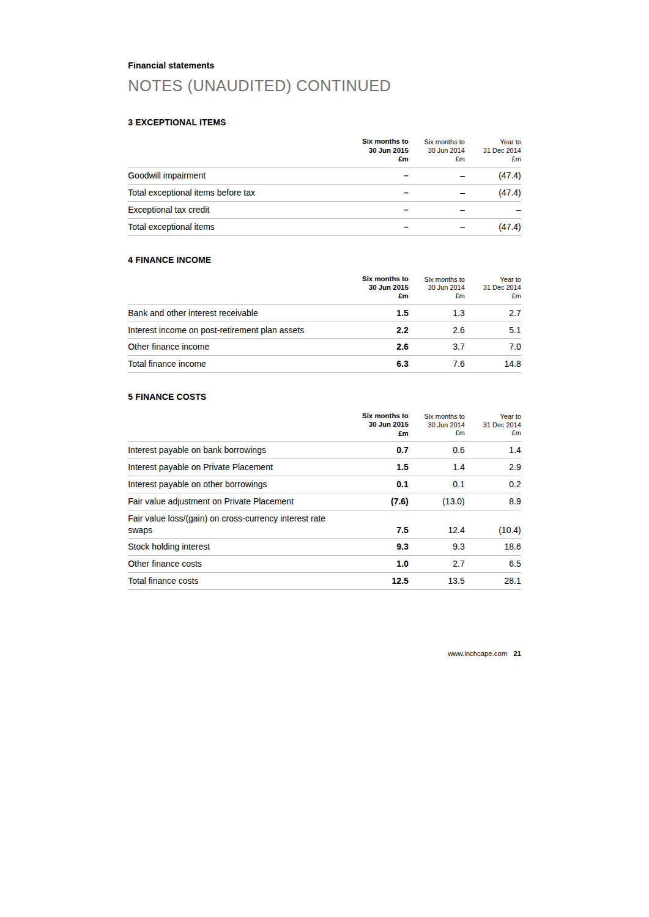Financial statements
Notes (unaudited) continued
3 EXCEPTIONAL ITEMS
| | Six months to 30 Jun 2015 £m | Six months to 30 Jun 2014 £m | Year to 31 Dec 2014 £m |
| --- | --- | --- | --- |
| Goodwill impairment | – | – | (47.4) |
| Total exceptional items before tax | – | – | (47.4) |
| Exceptional tax credit | – | – | – |
| Total exceptional items | – | – | (47.4) |
4 FINANCE INCOME
| | Six months to 30 Jun 2015 £m | Six months to 30 Jun 2014 £m | Year to 31 Dec 2014 £m |
| --- | --- | --- | --- |
| Bank and other interest receivable | 1.5 | 1.3 | 2.7 |
| Interest income on post-retirement plan assets | 2.2 | 2.6 | 5.1 |
| Other finance income | 2.6 | 3.7 | 7.0 |
| Total finance income | 6.3 | 7.6 | 14.8 |
5 FINANCE COSTS
| | Six months to 30 Jun 2015 £m | Six months to 30 Jun 2014 £m | Year to 31 Dec 2014 £m |
| --- | --- | --- | --- |
| Interest payable on bank borrowings | 0.7 | 0.6 | 1.4 |
| Interest payable on Private Placement | 1.5 | 1.4 | 2.9 |
| Interest payable on other borrowings | 0.1 | 0.1 | 0.2 |
| Fair value adjustment on Private Placement | (7.6) | (13.0) | 8.9 |
| Fair value loss/(gain) on cross-currency interest rate swaps | 7.5 | 12.4 | (10.4) |
| Stock holding interest | 9.3 | 9.3 | 18.6 |
| Other finance costs | 1.0 | 2.7 | 6.5 |
| Total finance costs | 12.5 | 13.5 | 28.1 |
www.inchcape.com21